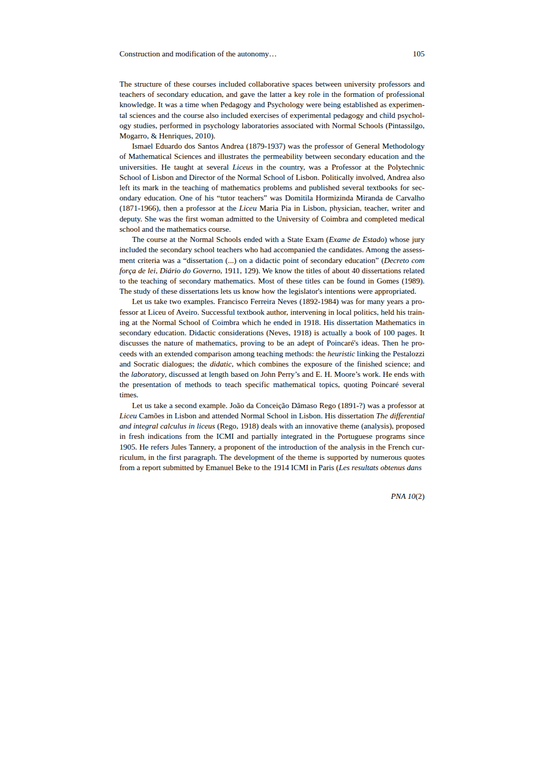Construction and modification of the autonomy… 105
The structure of these courses included collaborative spaces between university professors and teachers of secondary education, and gave the latter a key role in the formation of professional knowledge. It was a time when Pedagogy and Psychology were being established as experimental sciences and the course also included exercises of experimental pedagogy and child psychology studies, performed in psychology laboratories associated with Normal Schools (Pintassilgo, Mogarro, & Henriques, 2010).
Ismael Eduardo dos Santos Andrea (1879-1937) was the professor of General Methodology of Mathematical Sciences and illustrates the permeability between secondary education and the universities. He taught at several Liceus in the country, was a Professor at the Polytechnic School of Lisbon and Director of the Normal School of Lisbon. Politically involved, Andrea also left its mark in the teaching of mathematics problems and published several textbooks for secondary education. One of his “tutor teachers” was Domitila Hormizinda Miranda de Carvalho (1871-1966), then a professor at the Liceu Maria Pia in Lisbon, physician, teacher, writer and deputy. She was the first woman admitted to the University of Coimbra and completed medical school and the mathematics course.
The course at the Normal Schools ended with a State Exam (Exame de Estado) whose jury included the secondary school teachers who had accompanied the candidates. Among the assessment criteria was a “dissertation (...) on a didactic point of secondary education” (Decreto com força de lei, Diário do Governo, 1911, 129). We know the titles of about 40 dissertations related to the teaching of secondary mathematics. Most of these titles can be found in Gomes (1989). The study of these dissertations lets us know how the legislator's intentions were appropriated.
Let us take two examples. Francisco Ferreira Neves (1892-1984) was for many years a professor at Liceu of Aveiro. Successful textbook author, intervening in local politics, held his training at the Normal School of Coimbra which he ended in 1918. His dissertation Mathematics in secondary education. Didactic considerations (Neves, 1918) is actually a book of 100 pages. It discusses the nature of mathematics, proving to be an adept of Poincaré's ideas. Then he proceeds with an extended comparison among teaching methods: the heuristic linking the Pestalozzi and Socratic dialogues; the didatic, which combines the exposure of the finished science; and the laboratory, discussed at length based on John Perry’s and E. H. Moore’s work. He ends with the presentation of methods to teach specific mathematical topics, quoting Poincaré several times.
Let us take a second example. João da Conceição Dâmaso Rego (1891-?) was a professor at Liceu Camões in Lisbon and attended Normal School in Lisbon. His dissertation The differential and integral calculus in liceus (Rego, 1918) deals with an innovative theme (analysis), proposed in fresh indications from the ICMI and partially integrated in the Portuguese programs since 1905. He refers Jules Tannery, a proponent of the introduction of the analysis in the French curriculum, in the first paragraph. The development of the theme is supported by numerous quotes from a report submitted by Emanuel Beke to the 1914 ICMI in Paris (Les resultats obtenus dans
PNA 10(2)